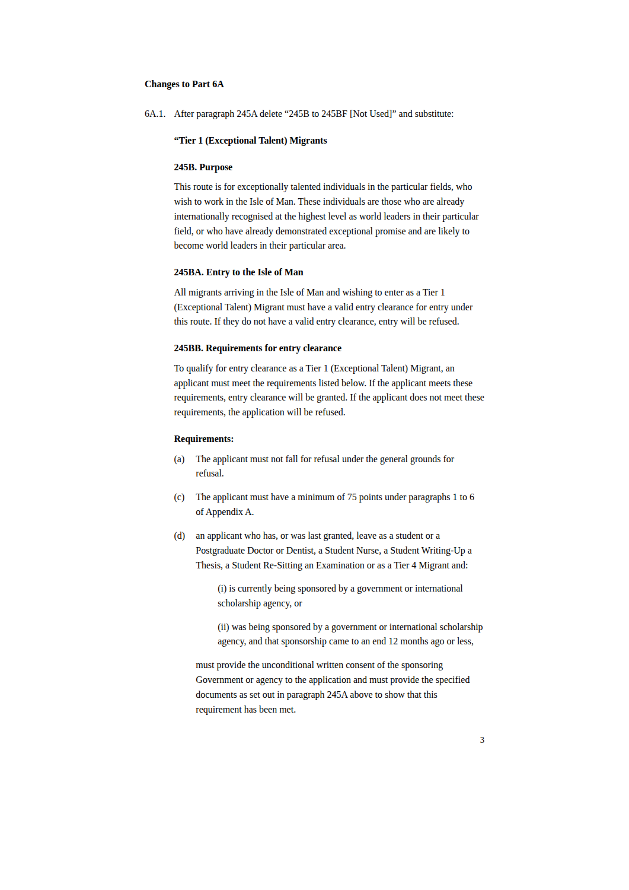Changes to Part 6A
6A.1. After paragraph 245A delete “245B to 245BF [Not Used]” and substitute:
“Tier 1 (Exceptional Talent) Migrants
245B. Purpose
This route is for exceptionally talented individuals in the particular fields, who wish to work in the Isle of Man. These individuals are those who are already internationally recognised at the highest level as world leaders in their particular field, or who have already demonstrated exceptional promise and are likely to become world leaders in their particular area.
245BA. Entry to the Isle of Man
All migrants arriving in the Isle of Man and wishing to enter as a Tier 1 (Exceptional Talent) Migrant must have a valid entry clearance for entry under this route. If they do not have a valid entry clearance, entry will be refused.
245BB. Requirements for entry clearance
To qualify for entry clearance as a Tier 1 (Exceptional Talent) Migrant, an applicant must meet the requirements listed below. If the applicant meets these requirements, entry clearance will be granted. If the applicant does not meet these requirements, the application will be refused.
Requirements:
(a) The applicant must not fall for refusal under the general grounds for refusal.
(c) The applicant must have a minimum of 75 points under paragraphs 1 to 6 of Appendix A.
(d) an applicant who has, or was last granted, leave as a student or a Postgraduate Doctor or Dentist, a Student Nurse, a Student Writing-Up a Thesis, a Student Re-Sitting an Examination or as a Tier 4 Migrant and:
(i) is currently being sponsored by a government or international scholarship agency, or
(ii) was being sponsored by a government or international scholarship agency, and that sponsorship came to an end 12 months ago or less,
must provide the unconditional written consent of the sponsoring Government or agency to the application and must provide the specified documents as set out in paragraph 245A above to show that this requirement has been met.
3